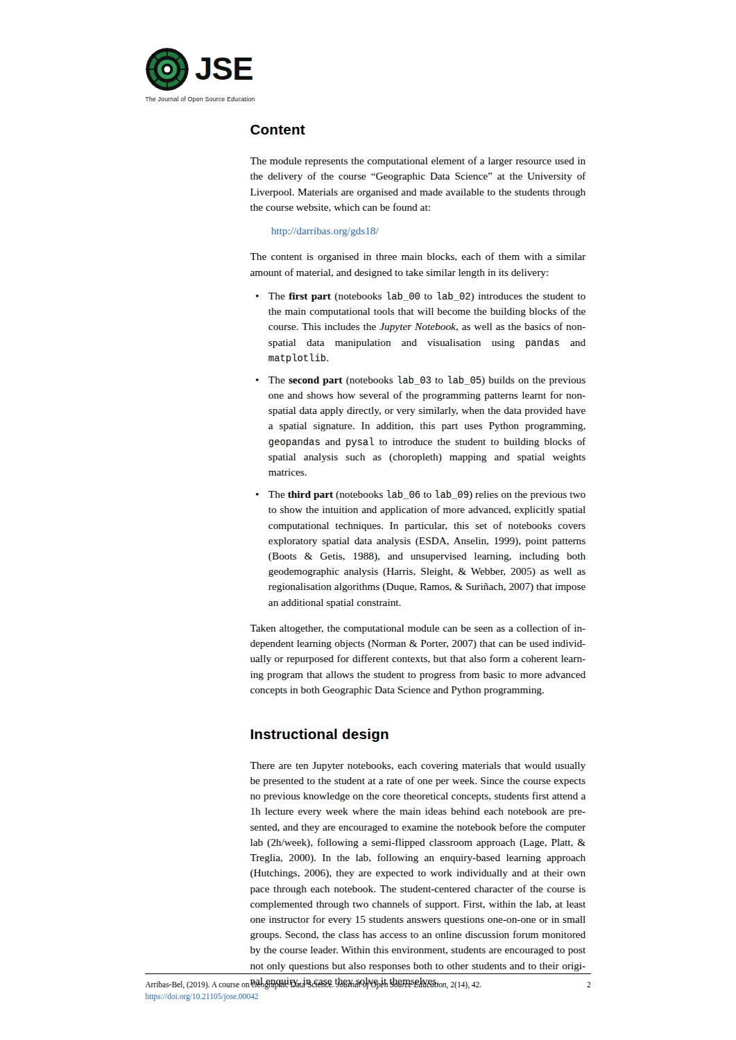JSE
The Journal of Open Source Education
Content
The module represents the computational element of a larger resource used in the delivery of the course “Geographic Data Science” at the University of Liverpool. Materials are organised and made available to the students through the course website, which can be found at:
http://darribas.org/gds18/
The content is organised in three main blocks, each of them with a similar amount of material, and designed to take similar length in its delivery:
The first part (notebooks lab_00 to lab_02) introduces the student to the main computational tools that will become the building blocks of the course. This includes the Jupyter Notebook, as well as the basics of non-spatial data manipulation and visualisation using pandas and matplotlib.
The second part (notebooks lab_03 to lab_05) builds on the previous one and shows how several of the programming patterns learnt for non-spatial data apply directly, or very similarly, when the data provided have a spatial signature. In addition, this part uses Python programming, geopandas and pysal to introduce the student to building blocks of spatial analysis such as (choropleth) mapping and spatial weights matrices.
The third part (notebooks lab_06 to lab_09) relies on the previous two to show the intuition and application of more advanced, explicitly spatial computational techniques. In particular, this set of notebooks covers exploratory spatial data analysis (ESDA, Anselin, 1999), point patterns (Boots & Getis, 1988), and unsupervised learning, including both geodemographic analysis (Harris, Sleight, & Webber, 2005) as well as regionalisation algorithms (Duque, Ramos, & Suriñach, 2007) that impose an additional spatial constraint.
Taken altogether, the computational module can be seen as a collection of independent learning objects (Norman & Porter, 2007) that can be used individually or repurposed for different contexts, but that also form a coherent learning program that allows the student to progress from basic to more advanced concepts in both Geographic Data Science and Python programming.
Instructional design
There are ten Jupyter notebooks, each covering materials that would usually be presented to the student at a rate of one per week. Since the course expects no previous knowledge on the core theoretical concepts, students first attend a 1h lecture every week where the main ideas behind each notebook are presented, and they are encouraged to examine the notebook before the computer lab (2h/week), following a semi-flipped classroom approach (Lage, Platt, & Treglia, 2000). In the lab, following an enquiry-based learning approach (Hutchings, 2006), they are expected to work individually and at their own pace through each notebook. The student-centered character of the course is complemented through two channels of support. First, within the lab, at least one instructor for every 15 students answers questions one-on-one or in small groups. Second, the class has access to an online discussion forum monitored by the course leader. Within this environment, students are encouraged to post not only questions but also responses both to other students and to their original enquiry, in case they solve it themselves.
Arribas-Bel, (2019). A course on Geographic Data Science. Journal of Open Source Education, 2(14), 42. https://doi.org/10.21105/jose.00042
2